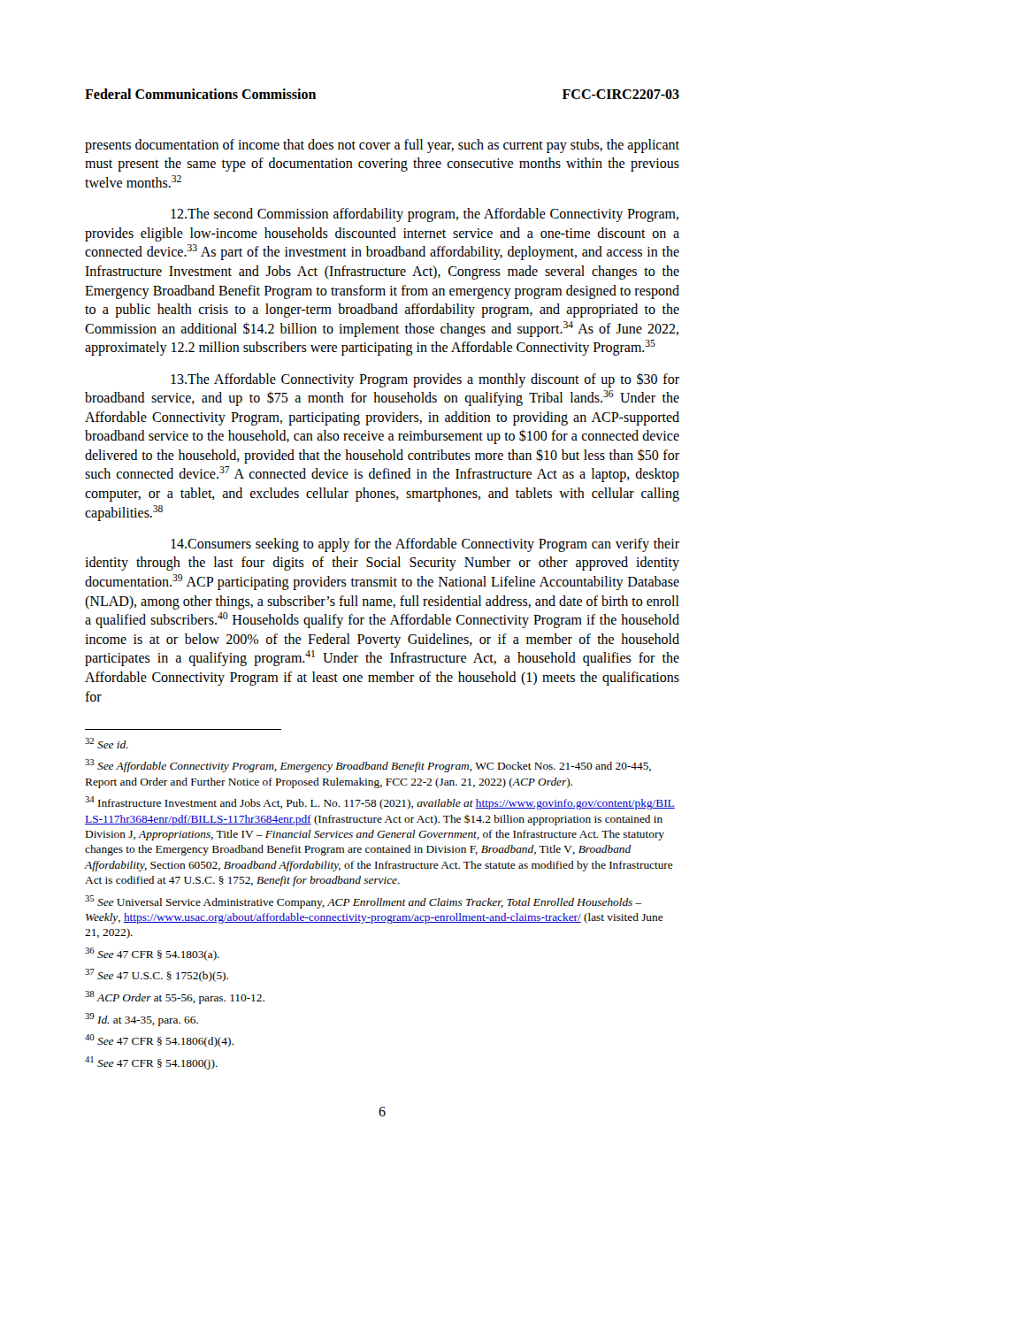Federal Communications Commission
FCC-CIRC2207-03
presents documentation of income that does not cover a full year, such as current pay stubs, the applicant must present the same type of documentation covering three consecutive months within the previous twelve months.32
12. The second Commission affordability program, the Affordable Connectivity Program, provides eligible low-income households discounted internet service and a one-time discount on a connected device.33 As part of the investment in broadband affordability, deployment, and access in the Infrastructure Investment and Jobs Act (Infrastructure Act), Congress made several changes to the Emergency Broadband Benefit Program to transform it from an emergency program designed to respond to a public health crisis to a longer-term broadband affordability program, and appropriated to the Commission an additional $14.2 billion to implement those changes and support.34 As of June 2022, approximately 12.2 million subscribers were participating in the Affordable Connectivity Program.35
13. The Affordable Connectivity Program provides a monthly discount of up to $30 for broadband service, and up to $75 a month for households on qualifying Tribal lands.36 Under the Affordable Connectivity Program, participating providers, in addition to providing an ACP-supported broadband service to the household, can also receive a reimbursement up to $100 for a connected device delivered to the household, provided that the household contributes more than $10 but less than $50 for such connected device.37 A connected device is defined in the Infrastructure Act as a laptop, desktop computer, or a tablet, and excludes cellular phones, smartphones, and tablets with cellular calling capabilities.38
14. Consumers seeking to apply for the Affordable Connectivity Program can verify their identity through the last four digits of their Social Security Number or other approved identity documentation.39 ACP participating providers transmit to the National Lifeline Accountability Database (NLAD), among other things, a subscriber’s full name, full residential address, and date of birth to enroll a qualified subscribers.40 Households qualify for the Affordable Connectivity Program if the household income is at or below 200% of the Federal Poverty Guidelines, or if a member of the household participates in a qualifying program.41 Under the Infrastructure Act, a household qualifies for the Affordable Connectivity Program if at least one member of the household (1) meets the qualifications for
32 See id.
33 See Affordable Connectivity Program, Emergency Broadband Benefit Program, WC Docket Nos. 21-450 and 20-445, Report and Order and Further Notice of Proposed Rulemaking, FCC 22-2 (Jan. 21, 2022) (ACP Order).
34 Infrastructure Investment and Jobs Act, Pub. L. No. 117-58 (2021), available at https://www.govinfo.gov/content/pkg/BILLS-117hr3684enr/pdf/BILLS-117hr3684enr.pdf (Infrastructure Act or Act). The $14.2 billion appropriation is contained in Division J, Appropriations, Title IV – Financial Services and General Government, of the Infrastructure Act. The statutory changes to the Emergency Broadband Benefit Program are contained in Division F, Broadband, Title V, Broadband Affordability, Section 60502, Broadband Affordability, of the Infrastructure Act. The statute as modified by the Infrastructure Act is codified at 47 U.S.C. § 1752, Benefit for broadband service.
35 See Universal Service Administrative Company, ACP Enrollment and Claims Tracker, Total Enrolled Households – Weekly, https://www.usac.org/about/affordable-connectivity-program/acp-enrollment-and-claims-tracker/ (last visited June 21, 2022).
36 See 47 CFR § 54.1803(a).
37 See 47 U.S.C. § 1752(b)(5).
38 ACP Order at 55-56, paras. 110-12.
39 Id. at 34-35, para. 66.
40 See 47 CFR § 54.1806(d)(4).
41 See 47 CFR § 54.1800(j).
6